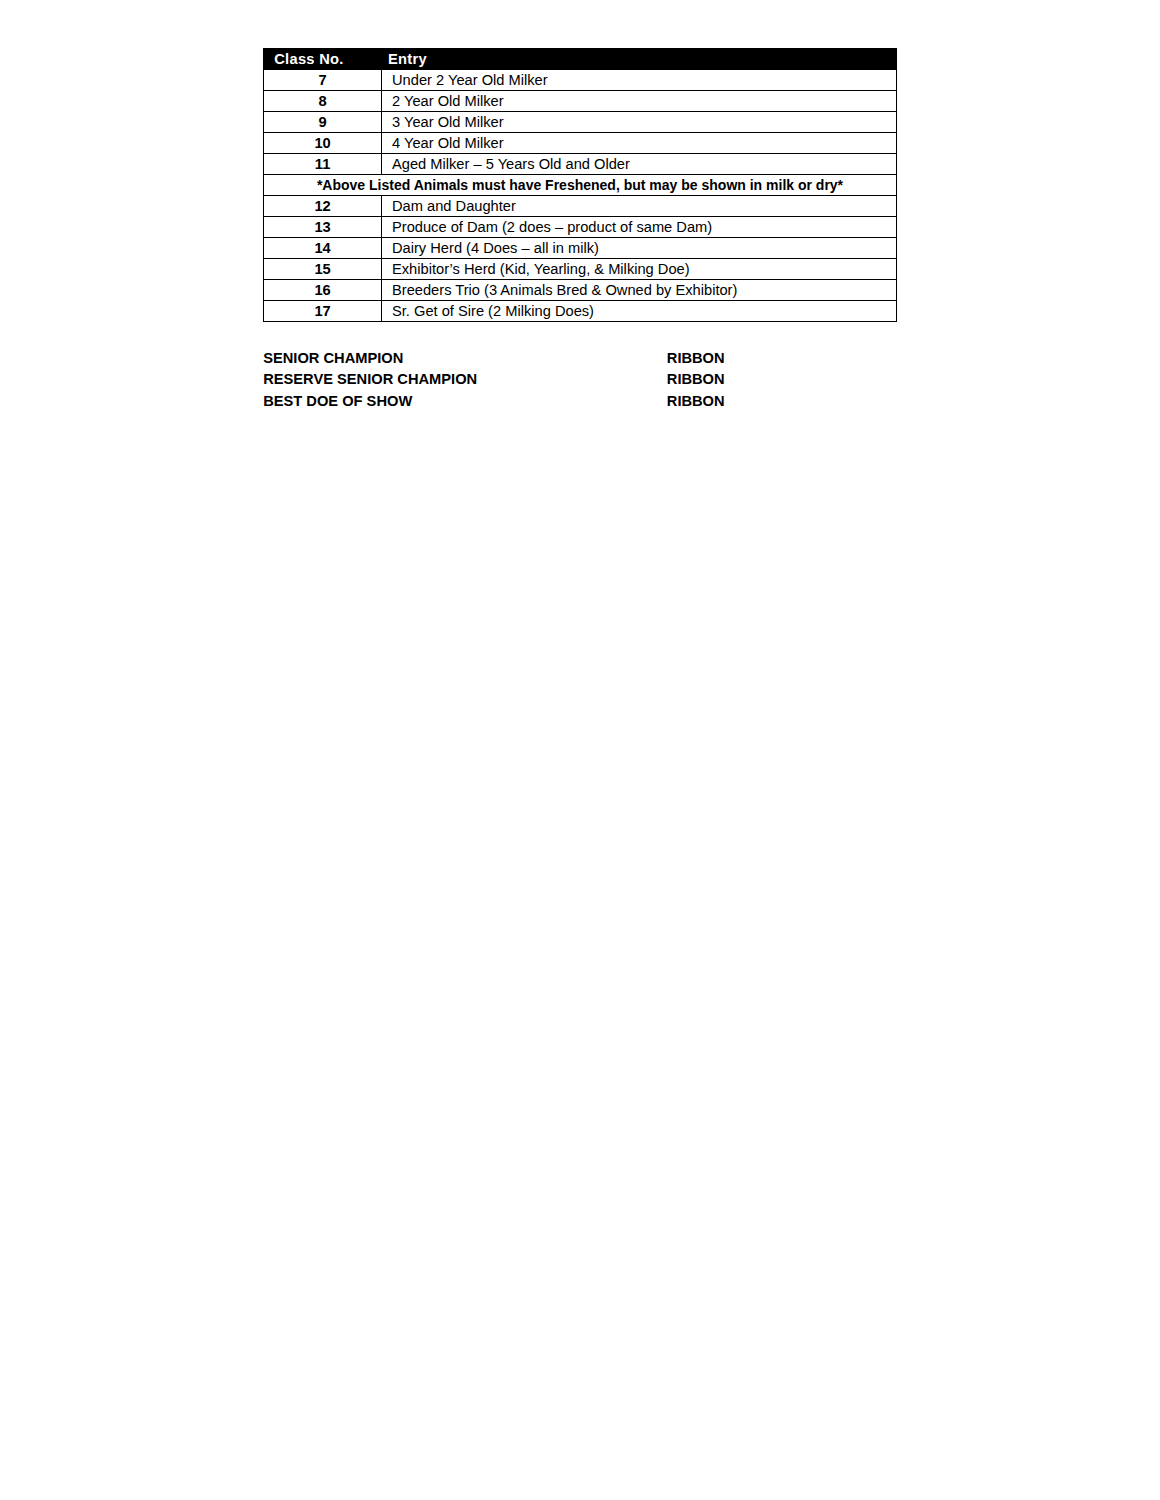| Class No. | Entry |
| --- | --- |
| 7 | Under 2 Year Old Milker |
| 8 | 2 Year Old Milker |
| 9 | 3 Year Old Milker |
| 10 | 4 Year Old Milker |
| 11 | Aged Milker – 5 Years Old and Older |
| *Above Listed Animals must have Freshened, but may be shown in milk or dry* |
| 12 | Dam and Daughter |
| 13 | Produce of Dam (2 does – product of same Dam) |
| 14 | Dairy Herd (4 Does – all in milk) |
| 15 | Exhibitor’s Herd (Kid, Yearling, & Milking Doe) |
| 16 | Breeders Trio (3 Animals Bred & Owned by Exhibitor) |
| 17 | Sr. Get of Sire (2 Milking Does) |
| SENIOR CHAMPION | RIBBON |
| RESERVE SENIOR CHAMPION | RIBBON |
| BEST DOE OF SHOW | RIBBON |